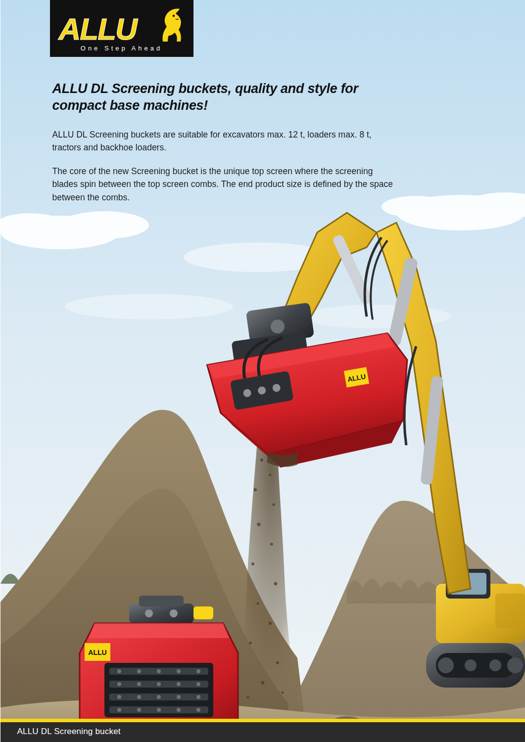ALLU ALLU
ALLU
One Step Ahead
ALLU DL Screening buckets, quality and style for compact base machines!
ALLU DL Screening buckets are suitable for excavators max. 12 t, loaders max. 8 t, tractors and backhoe loaders.
The core of the new Screening bucket is the unique top screen where the screening blades spin between the top screen combs. The end product size is defined by the space between the combs.
ALLU DL Screening bucket